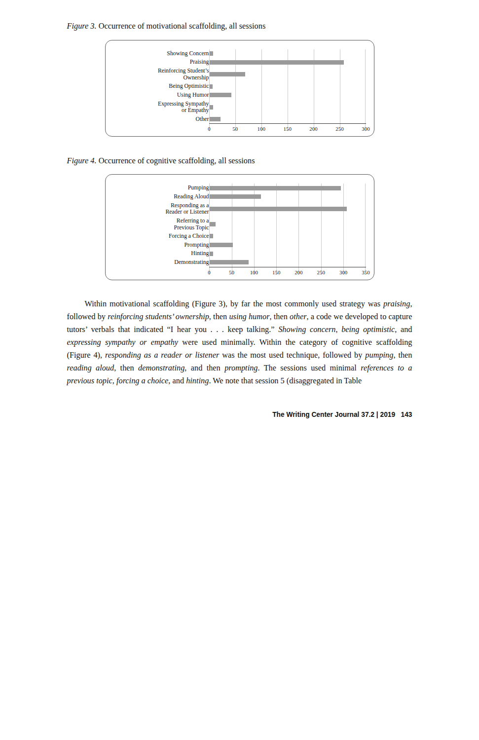Figure 3. Occurrence of motivational scaffolding, all sessions
| Showing Concern | |
| Praising | |
| Reinforcing Student’s Ownership | |
| Being Optimistic | |
| Using Humor | |
| Expressing Sympathy or Empathy | |
| Other | |
0 50 100 150 200 250 300
Figure 4. Occurrence of cognitive scaffolding, all sessions
| Pumping | |
| Reading Aloud | |
| Responding as a Reader or Listener | |
| Referring to a Previous Topic | |
| Forcing a Choice | |
| Prompting | |
| Hinting | |
| Demonstrating | |
0 50 100 150 200 250 300 350
Within motivational scaffolding (Figure 3), by far the most commonly used strategy was praising, followed by reinforcing students’ ownership, then using humor, then other, a code we developed to capture tutors’ verbals that indicated “I hear you . . . keep talking.” Showing concern, being optimistic, and expressing sympathy or empathy were used minimally. Within the category of cognitive scaffolding (Figure 4), responding as a reader or listener was the most used technique, followed by pumping, then reading aloud, then demonstrating, and then prompting. The sessions used minimal references to a previous topic, forcing a choice, and hinting. We note that session 5 (disaggregated in Table
The Writing Center Journal 37.2 | 2019 143